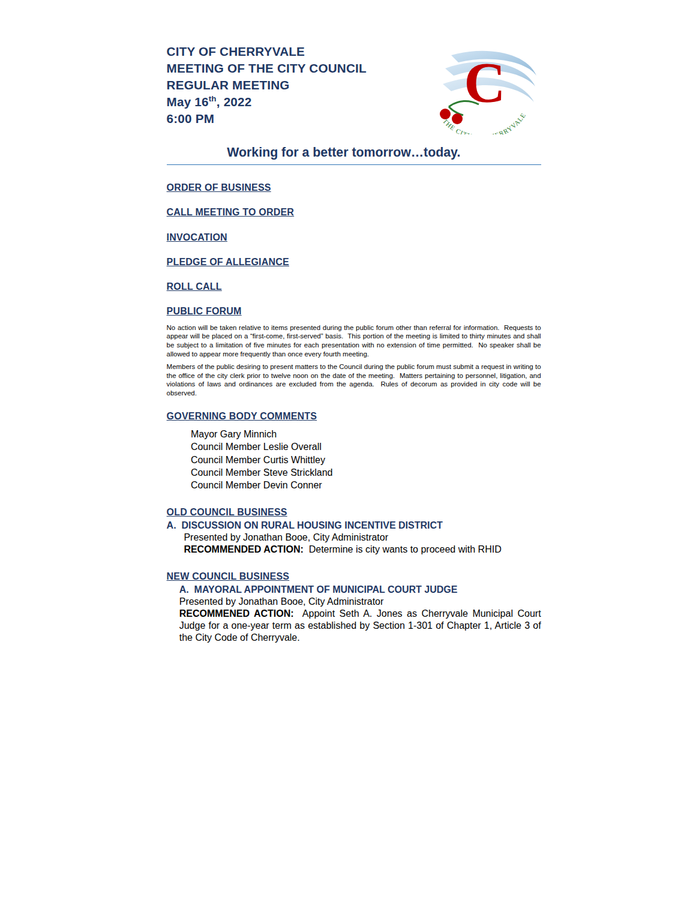CITY OF CHERRYVALE MEETING OF THE CITY COUNCIL REGULAR MEETING May 16th, 2022 6:00 PM
C THE CITY OF CHERRYVALE
Working for a better tomorrow…today.
ORDER OF BUSINESS
CALL MEETING TO ORDER
INVOCATION
PLEDGE OF ALLEGIANCE
ROLL CALL
PUBLIC FORUM
No action will be taken relative to items presented during the public forum other than referral for information. Requests to appear will be placed on a “first-come, first-served” basis. This portion of the meeting is limited to thirty minutes and shall be subject to a limitation of five minutes for each presentation with no extension of time permitted. No speaker shall be allowed to appear more frequently than once every fourth meeting.
Members of the public desiring to present matters to the Council during the public forum must submit a request in writing to the office of the city clerk prior to twelve noon on the date of the meeting. Matters pertaining to personnel, litigation, and violations of laws and ordinances are excluded from the agenda. Rules of decorum as provided in city code will be observed.
GOVERNING BODY COMMENTS
Mayor Gary Minnich
Council Member Leslie Overall
Council Member Curtis Whittley
Council Member Steve Strickland
Council Member Devin Conner
OLD COUNCIL BUSINESS
A. DISCUSSION ON RURAL HOUSING INCENTIVE DISTRICT
Presented by Jonathan Booe, City Administrator
RECOMMENDED ACTION: Determine is city wants to proceed with RHID
NEW COUNCIL BUSINESS
A. MAYORAL APPOINTMENT OF MUNICIPAL COURT JUDGE
Presented by Jonathan Booe, City Administrator
RECOMMENED ACTION: Appoint Seth A. Jones as Cherryvale Municipal Court Judge for a one-year term as established by Section 1-301 of Chapter 1, Article 3 of the City Code of Cherryvale.